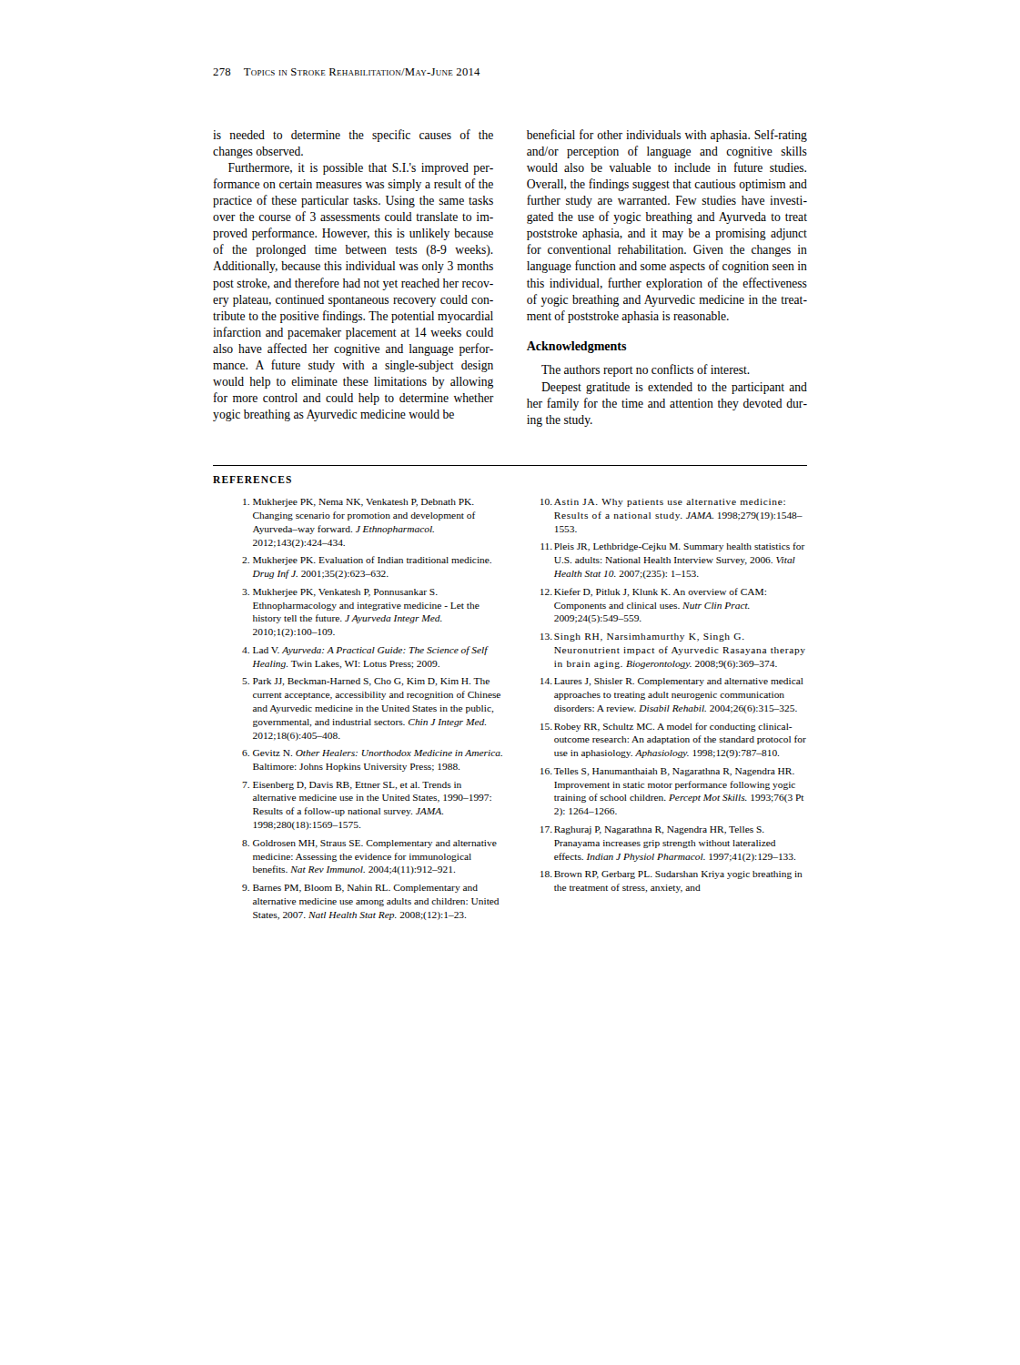278 Topics in Stroke Rehabilitation/May-June 2014
is needed to determine the specific causes of the changes observed.
Furthermore, it is possible that S.I.'s improved performance on certain measures was simply a result of the practice of these particular tasks. Using the same tasks over the course of 3 assessments could translate to improved performance. However, this is unlikely because of the prolonged time between tests (8-9 weeks). Additionally, because this individual was only 3 months post stroke, and therefore had not yet reached her recovery plateau, continued spontaneous recovery could contribute to the positive findings. The potential myocardial infarction and pacemaker placement at 14 weeks could also have affected her cognitive and language performance. A future study with a single-subject design would help to eliminate these limitations by allowing for more control and could help to determine whether yogic breathing as Ayurvedic medicine would be
beneficial for other individuals with aphasia. Self-rating and/or perception of language and cognitive skills would also be valuable to include in future studies. Overall, the findings suggest that cautious optimism and further study are warranted. Few studies have investigated the use of yogic breathing and Ayurveda to treat poststroke aphasia, and it may be a promising adjunct for conventional rehabilitation. Given the changes in language function and some aspects of cognition seen in this individual, further exploration of the effectiveness of yogic breathing and Ayurvedic medicine in the treatment of poststroke aphasia is reasonable.
Acknowledgments
The authors report no conflicts of interest.
Deepest gratitude is extended to the participant and her family for the time and attention they devoted during the study.
REFERENCES
Mukherjee PK, Nema NK, Venkatesh P, Debnath PK. Changing scenario for promotion and development of Ayurveda–way forward. J Ethnopharmacol. 2012;143(2):424–434.
Mukherjee PK. Evaluation of Indian traditional medicine. Drug Inf J. 2001;35(2):623–632.
Mukherjee PK, Venkatesh P, Ponnusankar S. Ethnopharmacology and integrative medicine - Let the history tell the future. J Ayurveda Integr Med. 2010;1(2):100–109.
Lad V. Ayurveda: A Practical Guide: The Science of Self Healing. Twin Lakes, WI: Lotus Press; 2009.
Park JJ, Beckman-Harned S, Cho G, Kim D, Kim H. The current acceptance, accessibility and recognition of Chinese and Ayurvedic medicine in the United States in the public, governmental, and industrial sectors. Chin J Integr Med. 2012;18(6):405–408.
Gevitz N. Other Healers: Unorthodox Medicine in America. Baltimore: Johns Hopkins University Press; 1988.
Eisenberg D, Davis RB, Ettner SL, et al. Trends in alternative medicine use in the United States, 1990–1997: Results of a follow-up national survey. JAMA. 1998;280(18):1569–1575.
Goldrosen MH, Straus SE. Complementary and alternative medicine: Assessing the evidence for immunological benefits. Nat Rev Immunol. 2004;4(11):912–921.
Barnes PM, Bloom B, Nahin RL. Complementary and alternative medicine use among adults and children: United States, 2007. Natl Health Stat Rep. 2008;(12):1–23.
Astin JA. Why patients use alternative medicine: Results of a national study. JAMA. 1998;279(19):1548–1553.
Pleis JR, Lethbridge-Cejku M. Summary health statistics for U.S. adults: National Health Interview Survey, 2006. Vital Health Stat 10. 2007;(235): 1–153.
Kiefer D, Pitluk J, Klunk K. An overview of CAM: Components and clinical uses. Nutr Clin Pract. 2009;24(5):549–559.
Singh RH, Narsimhamurthy K, Singh G. Neuronutrient impact of Ayurvedic Rasayana therapy in brain aging. Biogerontology. 2008;9(6):369–374.
Laures J, Shisler R. Complementary and alternative medical approaches to treating adult neurogenic communication disorders: A review. Disabil Rehabil. 2004;26(6):315–325.
Robey RR, Schultz MC. A model for conducting clinical-outcome research: An adaptation of the standard protocol for use in aphasiology. Aphasiology. 1998;12(9):787–810.
Telles S, Hanumanthaiah B, Nagarathna R, Nagendra HR. Improvement in static motor performance following yogic training of school children. Percept Mot Skills. 1993;76(3 Pt 2): 1264–1266.
Raghuraj P, Nagarathna R, Nagendra HR, Telles S. Pranayama increases grip strength without lateralized effects. Indian J Physiol Pharmacol. 1997;41(2):129–133.
Brown RP, Gerbarg PL. Sudarshan Kriya yogic breathing in the treatment of stress, anxiety, and